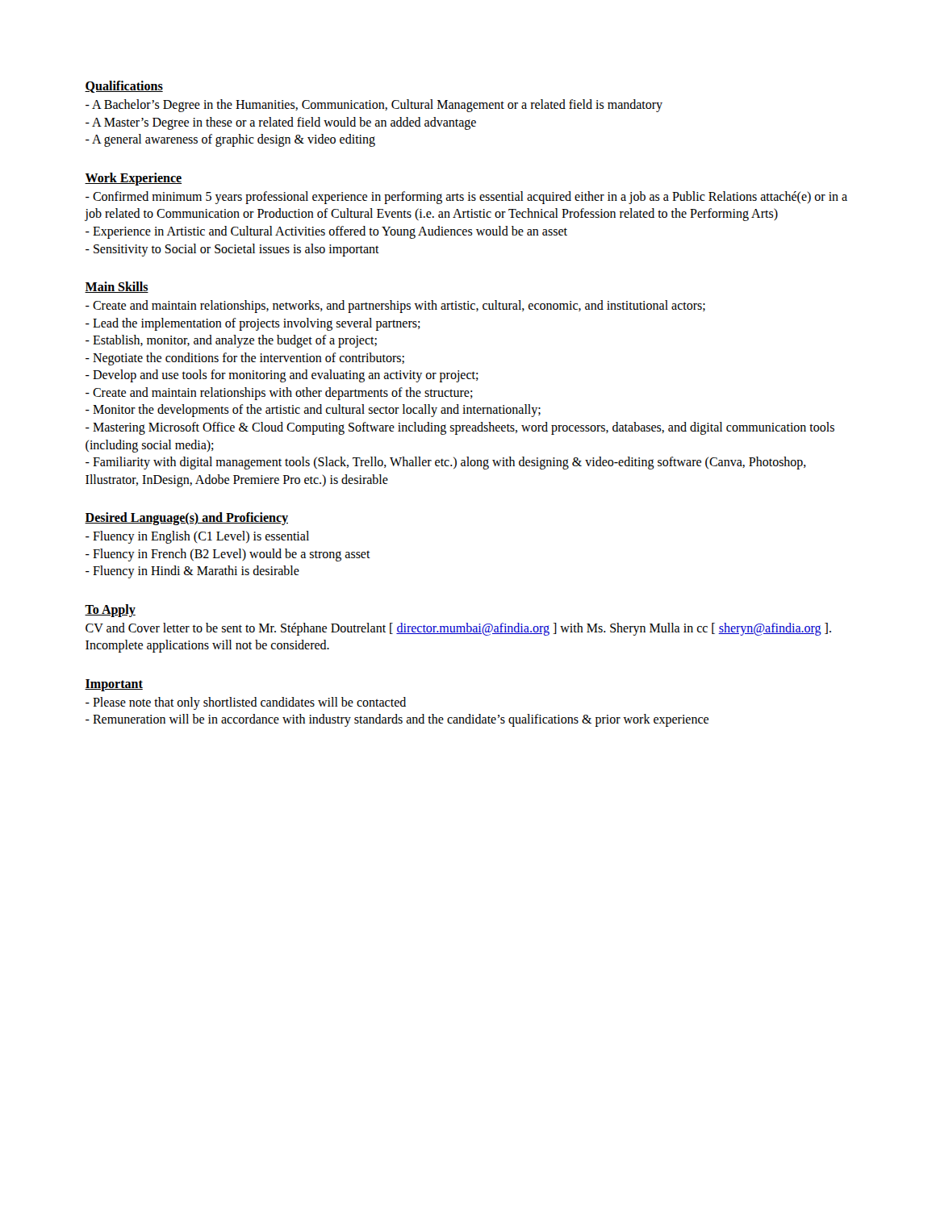Qualifications
- A Bachelor’s Degree in the Humanities, Communication, Cultural Management or a related field is mandatory
- A Master’s Degree in these or a related field would be an added advantage
- A general awareness of graphic design & video editing
Work Experience
- Confirmed minimum 5 years professional experience in performing arts is essential acquired either in a job as a Public Relations attaché(e) or in a job related to Communication or Production of Cultural Events (i.e. an Artistic or Technical Profession related to the Performing Arts)
- Experience in Artistic and Cultural Activities offered to Young Audiences would be an asset
- Sensitivity to Social or Societal issues is also important
Main Skills
- Create and maintain relationships, networks, and partnerships with artistic, cultural, economic, and institutional actors;
- Lead the implementation of projects involving several partners;
- Establish, monitor, and analyze the budget of a project;
- Negotiate the conditions for the intervention of contributors;
- Develop and use tools for monitoring and evaluating an activity or project;
- Create and maintain relationships with other departments of the structure;
- Monitor the developments of the artistic and cultural sector locally and internationally;
- Mastering Microsoft Office & Cloud Computing Software including spreadsheets, word processors, databases, and digital communication tools (including social media);
- Familiarity with digital management tools (Slack, Trello, Whaller etc.) along with designing & video-editing software (Canva, Photoshop, Illustrator, InDesign, Adobe Premiere Pro etc.) is desirable
Desired Language(s) and Proficiency
- Fluency in English (C1 Level) is essential
- Fluency in French (B2 Level) would be a strong asset
- Fluency in Hindi & Marathi is desirable
To Apply
CV and Cover letter to be sent to Mr. Stéphane Doutrelant [ director.mumbai@afindia.org ] with Ms. Sheryn Mulla in cc [ sheryn@afindia.org ]. Incomplete applications will not be considered.
Important
- Please note that only shortlisted candidates will be contacted
- Remuneration will be in accordance with industry standards and the candidate’s qualifications & prior work experience